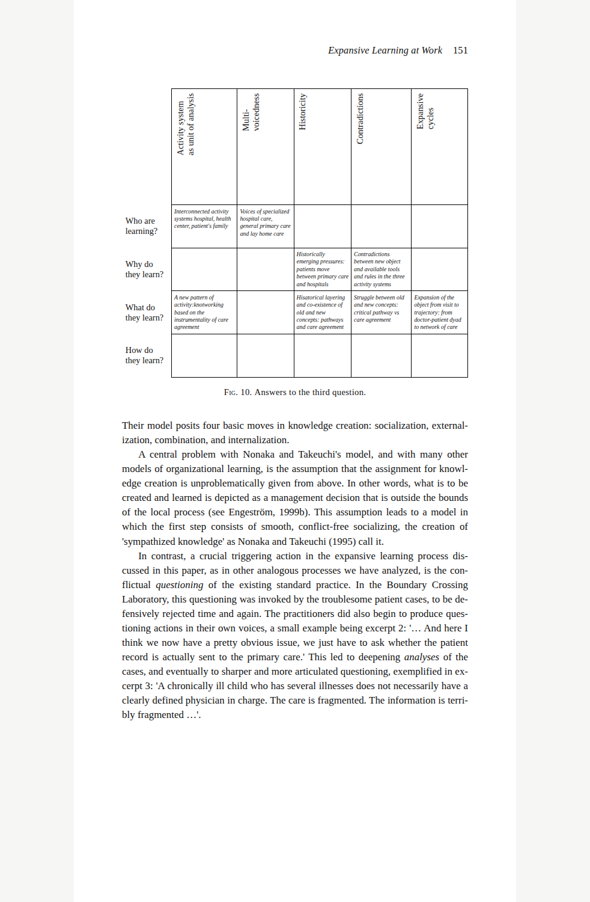Expansive Learning at Work 151
| | Activity system as unit of analysis | Multi- voicedness | Historicity | Contradictions | Expansive cycles |
| --- | --- | --- | --- | --- | --- |
| Who are learning? | Interconnected activity systems hospital, health center, patient's family | Voices of specialized hospital care, general primary care and lay home care | | | |
| Why do they learn? | | | Historically emerging pressures: patients move between primary care and hospitals | Contradictions between new object and available tools and rules in the three activity systems | |
| What do they learn? | A new pattern of activity:knotworking based on the instrumentality of care agreement | | Hisatorical layering and co-existence of old and new concepts: pathways and care agreement | Struggle between old and new concepts: critical pathway vs care agreement | Expansion of the object from visit to trajectory: from doctor-patient dyad to network of care |
| How do they learn? | | | | | |
Fig. 10. Answers to the third question.
Their model posits four basic moves in knowledge creation: socialization, externalization, combination, and internalization.
A central problem with Nonaka and Takeuchi's model, and with many other models of organizational learning, is the assumption that the assignment for knowledge creation is unproblematically given from above. In other words, what is to be created and learned is depicted as a management decision that is outside the bounds of the local process (see Engeström, 1999b). This assumption leads to a model in which the first step consists of smooth, conflict-free socializing, the creation of 'sympathized knowledge' as Nonaka and Takeuchi (1995) call it.
In contrast, a crucial triggering action in the expansive learning process discussed in this paper, as in other analogous processes we have analyzed, is the conflictual questioning of the existing standard practice. In the Boundary Crossing Laboratory, this questioning was invoked by the troublesome patient cases, to be defensively rejected time and again. The practitioners did also begin to produce questioning actions in their own voices, a small example being excerpt 2: '… And here I think we now have a pretty obvious issue, we just have to ask whether the patient record is actually sent to the primary care.' This led to deepening analyses of the cases, and eventually to sharper and more articulated questioning, exemplified in excerpt 3: 'A chronically ill child who has several illnesses does not necessarily have a clearly defined physician in charge. The care is fragmented. The information is terribly fragmented …'.